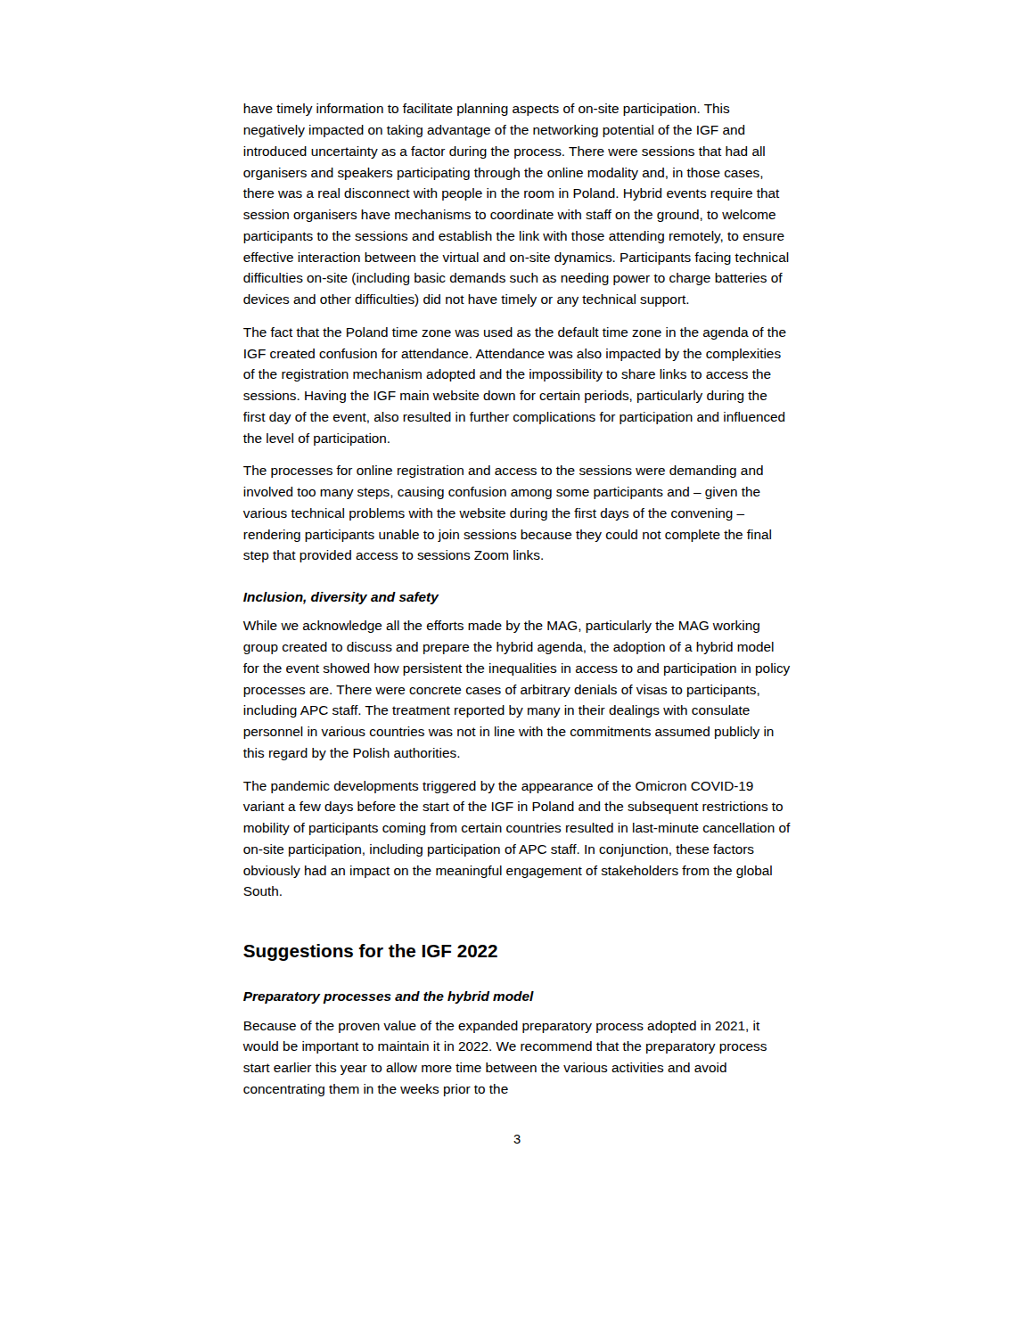have timely information to facilitate planning aspects of on-site participation. This negatively impacted on taking advantage of the networking potential of the IGF and introduced uncertainty as a factor during the process. There were sessions that had all organisers and speakers participating through the online modality and, in those cases, there was a real disconnect with people in the room in Poland. Hybrid events require that session organisers have mechanisms to coordinate with staff on the ground, to welcome participants to the sessions and establish the link with those attending remotely, to ensure effective interaction between the virtual and on-site dynamics. Participants facing technical difficulties on-site (including basic demands such as needing power to charge batteries of devices and other difficulties) did not have timely or any technical support.
The fact that the Poland time zone was used as the default time zone in the agenda of the IGF created confusion for attendance. Attendance was also impacted by the complexities of the registration mechanism adopted and the impossibility to share links to access the sessions. Having the IGF main website down for certain periods, particularly during the first day of the event, also resulted in further complications for participation and influenced the level of participation.
The processes for online registration and access to the sessions were demanding and involved too many steps, causing confusion among some participants and – given the various technical problems with the website during the first days of the convening – rendering participants unable to join sessions because they could not complete the final step that provided access to sessions Zoom links.
Inclusion, diversity and safety
While we acknowledge all the efforts made by the MAG, particularly the MAG working group created to discuss and prepare the hybrid agenda, the adoption of a hybrid model for the event showed how persistent the inequalities in access to and participation in policy processes are. There were concrete cases of arbitrary denials of visas to participants, including APC staff. The treatment reported by many in their dealings with consulate personnel in various countries was not in line with the commitments assumed publicly in this regard by the Polish authorities.
The pandemic developments triggered by the appearance of the Omicron COVID-19 variant a few days before the start of the IGF in Poland and the subsequent restrictions to mobility of participants coming from certain countries resulted in last-minute cancellation of on-site participation, including participation of APC staff. In conjunction, these factors obviously had an impact on the meaningful engagement of stakeholders from the global South.
Suggestions for the IGF 2022
Preparatory processes and the hybrid model
Because of the proven value of the expanded preparatory process adopted in 2021, it would be important to maintain it in 2022. We recommend that the preparatory process start earlier this year to allow more time between the various activities and avoid concentrating them in the weeks prior to the
3